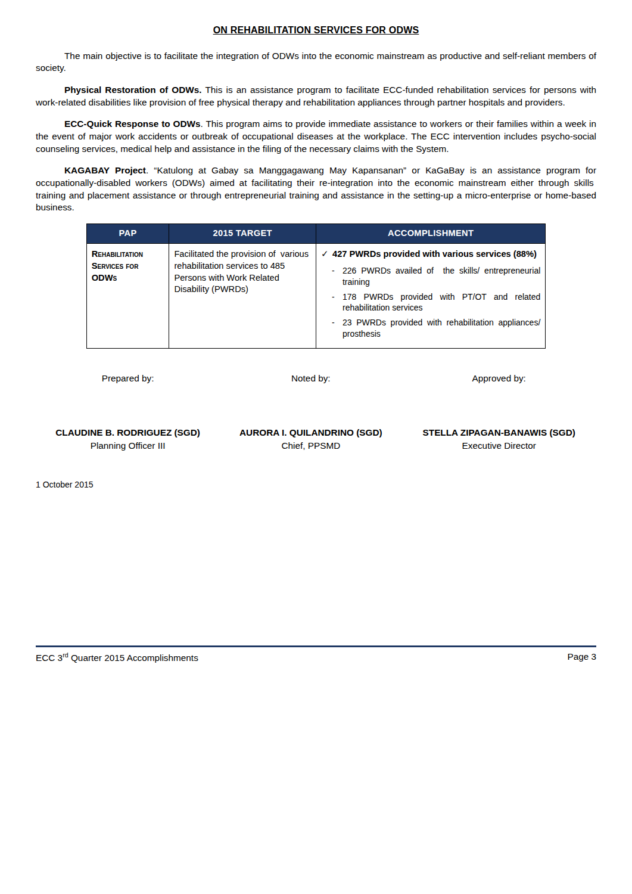ON REHABILITATION SERVICES FOR ODWS
The main objective is to facilitate the integration of ODWs into the economic mainstream as productive and self-reliant members of society.
Physical Restoration of ODWs. This is an assistance program to facilitate ECC-funded rehabilitation services for persons with work-related disabilities like provision of free physical therapy and rehabilitation appliances through partner hospitals and providers.
ECC-Quick Response to ODWs. This program aims to provide immediate assistance to workers or their families within a week in the event of major work accidents or outbreak of occupational diseases at the workplace. The ECC intervention includes psycho-social counseling services, medical help and assistance in the filing of the necessary claims with the System.
KAGABAY Project. “Katulong at Gabay sa Manggagawang May Kapansanan” or KaGaBay is an assistance program for occupationally-disabled workers (ODWs) aimed at facilitating their re-integration into the economic mainstream either through skills training and placement assistance or through entrepreneurial training and assistance in the setting-up a micro-enterprise or home-based business.
| PAP | 2015 TARGET | ACCOMPLISHMENT |
| --- | --- | --- |
| Rehabilitation Services for ODWs | Facilitated the provision of various rehabilitation services to 485 Persons with Work Related Disability (PWRDs) | ✓ 427 PWRDs provided with various services (88%) 226 PWRDs availed of the skills/ entrepreneurial training 178 PWRDs provided with PT/OT and related rehabilitation services 23 PWRDs provided with rehabilitation appliances/ prosthesis |
| Prepared by: | Noted by: | Approved by: |
| CLAUDINE B. RODRIGUEZ (SGD) | AURORA I. QUILANDRINO (SGD) | STELLA ZIPAGAN-BANAWIS (SGD) |
| Planning Officer III | Chief, PPSMD | Executive Director |
1 October 2015
ECC 3rd Quarter 2015 Accomplishments Page 3